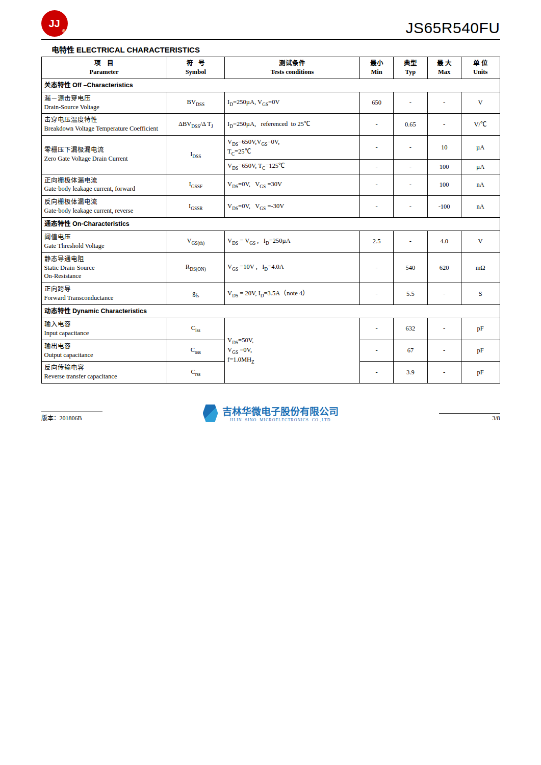JJ®
JS65R540FU
电特性 ELECTRICAL CHARACTERISTICS
| 项 目 Parameter | 符 号 Symbol | 测试条件 Tests conditions | 最小 Min | 典型 Typ | 最 大 Max | 单 位 Units |
| --- | --- | --- | --- | --- | --- | --- |
| 关态特性 Off –Characteristics |
| 漏－源击穿电压 Drain-Source Voltage | BV DSS | I D =250µA, V GS =0V | 650 | - | - | V |
| 击穿电压温度特性 Breakdown Voltage Temperature Coefficient | ΔBV DSS /Δ T J | I D =250µA, referenced to 25℃ | - | 0.65 | - | V/℃ |
| 零栅压下漏极漏电流 Zero Gate Voltage Drain Current | I DSS | V DS =650V,V GS =0V, T C =25℃ | - | - | 10 | µA |
| V DS =650V, T C =125℃ | - | - | 100 | µA |
| 正向栅极体漏电流 Gate-body leakage current, forward | I GSSF | V DS =0V, V GS =30V | - | - | 100 | nA |
| 反向栅极体漏电流 Gate-body leakage current, reverse | I GSSR | V DS =0V, V GS =-30V | - | - | -100 | nA |
| 通态特性 On-Characteristics |
| 阈值电压 Gate Threshold Voltage | V GS(th) | V DS = V GS , I D =250µA | 2.5 | - | 4.0 | V |
| 静态导通电阻 Static Drain-Source On-Resistance | R DS(ON) | V GS =10V , I D =4.0A | - | 540 | 620 | mΩ |
| 正向跨导 Forward Transconductance | g fs | V DS = 20V, I D =3.5A（note 4） | - | 5.5 | - | S |
| 动态特性 Dynamic Characteristics |
| 输入电容 Input capacitance | C iss | V DS =50V, V GS =0V, f=1.0MH Z | - | 632 | - | pF |
| 输出电容 Output capacitance | C oss | - | 67 | - | pF |
| 反向传输电容 Reverse transfer capacitance | C rss | - | 3.9 | - | pF |
版本：201806B
吉林华微电子股份有限公司
JILIN SINO MICROELECTRONICS CO.,LTD
3/8